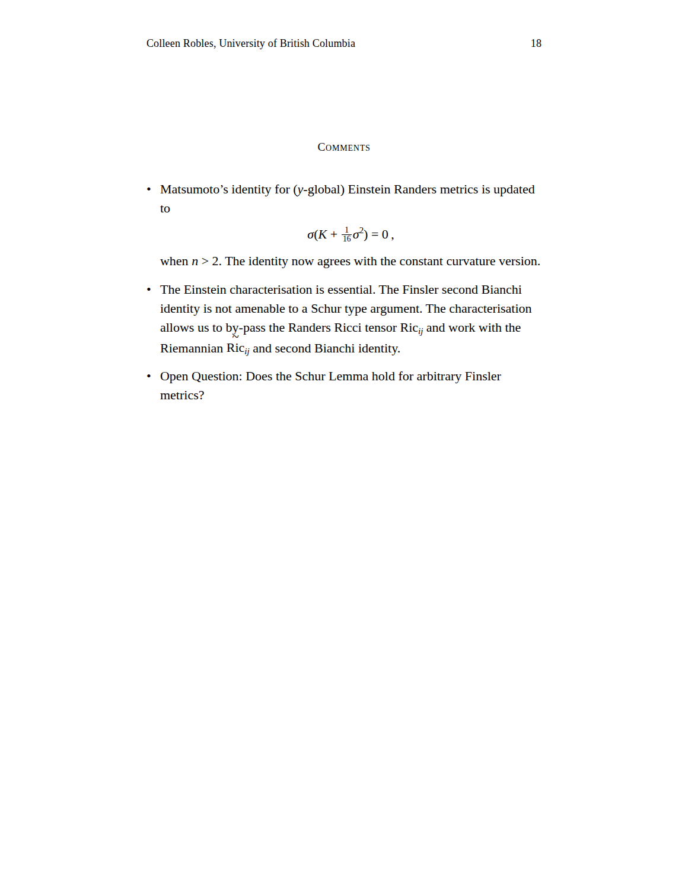Colleen Robles, University of British Columbia 18
Comments
Matsumoto’s identity for (y-global) Einstein Randers metrics is updated to
σ(K + 116 σ2) = 0 ,
when n > 2. The identity now agrees with the constant curvature version.
The Einstein characterisation is essential. The Finsler second Bianchi identity is not amenable to a Schur type argument. The characterisation allows us to by-pass the Randers Ricci tensor Ricij and work with the Riemannian ~Ricij and second Bianchi identity.
Open Question: Does the Schur Lemma hold for arbitrary Finsler metrics?